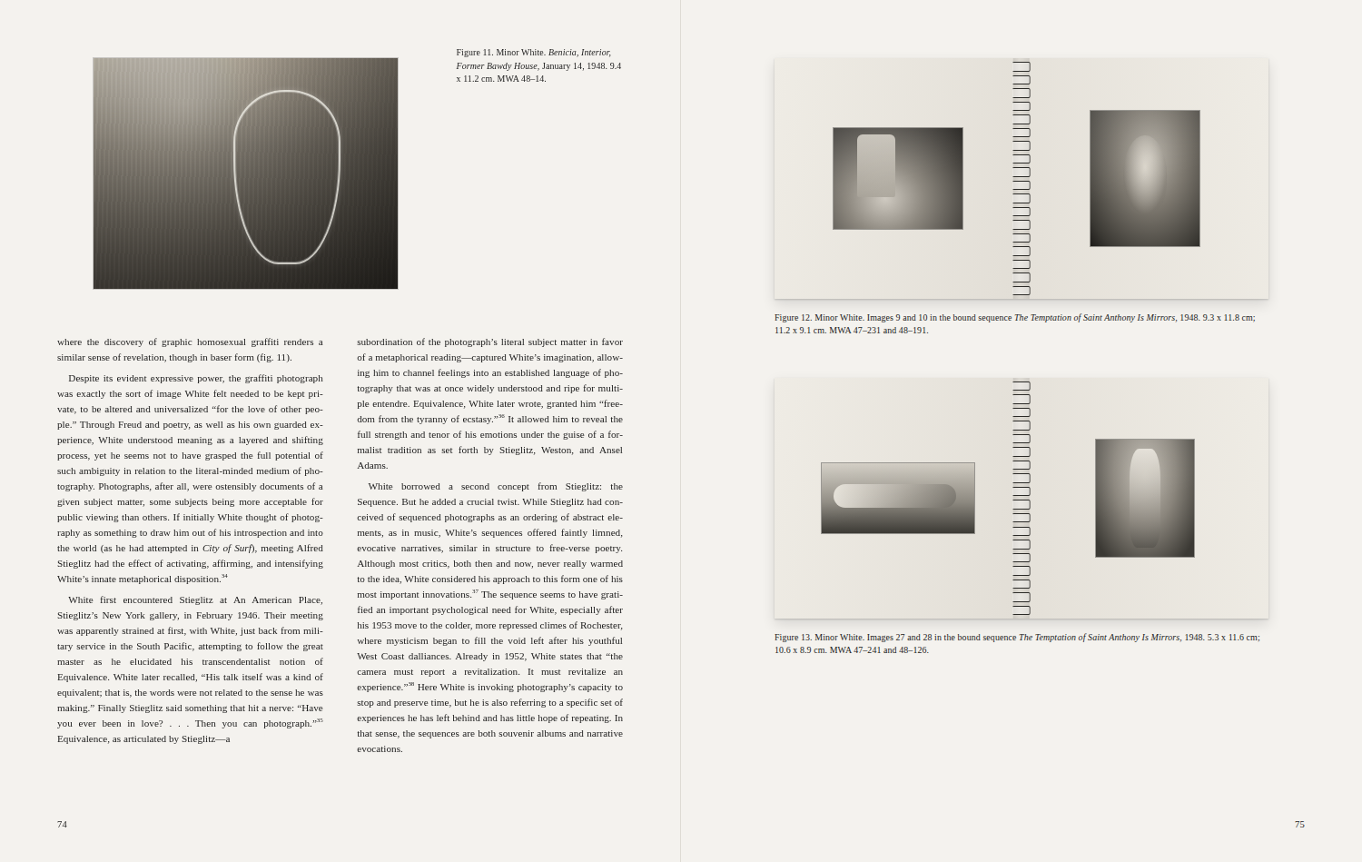Figure 11. Minor White. Benicia, Interior, Former Bawdy House, January 14, 1948. 9.4 x 11.2 cm. MWA 48–14.
where the discovery of graphic homosexual graffiti renders a similar sense of revelation, though in baser form (fig. 11).
Despite its evident expressive power, the graffiti photograph was exactly the sort of image White felt needed to be kept private, to be altered and universalized “for the love of other people.” Through Freud and poetry, as well as his own guarded experience, White understood meaning as a layered and shifting process, yet he seems not to have grasped the full potential of such ambiguity in relation to the literal-minded medium of photography. Photographs, after all, were ostensibly documents of a given subject matter, some subjects being more acceptable for public viewing than others. If initially White thought of photography as something to draw him out of his introspection and into the world (as he had attempted in City of Surf), meeting Alfred Stieglitz had the effect of activating, affirming, and intensifying White’s innate metaphorical disposition.34
White first encountered Stieglitz at An American Place, Stieglitz’s New York gallery, in February 1946. Their meeting was apparently strained at first, with White, just back from military service in the South Pacific, attempting to follow the great master as he elucidated his transcendentalist notion of Equivalence. White later recalled, “His talk itself was a kind of equivalent; that is, the words were not related to the sense he was making.” Finally Stieglitz said something that hit a nerve: “Have you ever been in love? . . . Then you can photograph.”35 Equivalence, as articulated by Stieglitz—a
subordination of the photograph’s literal subject matter in favor of a metaphorical reading—captured White’s imagination, allowing him to channel feelings into an established language of photography that was at once widely understood and ripe for multiple entendre. Equivalence, White later wrote, granted him “freedom from the tyranny of ecstasy.”36 It allowed him to reveal the full strength and tenor of his emotions under the guise of a formalist tradition as set forth by Stieglitz, Weston, and Ansel Adams.
White borrowed a second concept from Stieglitz: the Sequence. But he added a crucial twist. While Stieglitz had conceived of sequenced photographs as an ordering of abstract elements, as in music, White’s sequences offered faintly limned, evocative narratives, similar in structure to free-verse poetry. Although most critics, both then and now, never really warmed to the idea, White considered his approach to this form one of his most important innovations.37 The sequence seems to have gratified an important psychological need for White, especially after his 1953 move to the colder, more repressed climes of Rochester, where mysticism began to fill the void left after his youthful West Coast dalliances. Already in 1952, White states that “the camera must report a revitalization. It must revitalize an experience.”38 Here White is invoking photography’s capacity to stop and preserve time, but he is also referring to a specific set of experiences he has left behind and has little hope of repeating. In that sense, the sequences are both souvenir albums and narrative evocations.
74
Figure 12. Minor White. Images 9 and 10 in the bound sequence The Temptation of Saint Anthony Is Mirrors, 1948. 9.3 x 11.8 cm; 11.2 x 9.1 cm. MWA 47–231 and 48–191.
Figure 13. Minor White. Images 27 and 28 in the bound sequence The Temptation of Saint Anthony Is Mirrors, 1948. 5.3 x 11.6 cm; 10.6 x 8.9 cm. MWA 47–241 and 48–126.
75